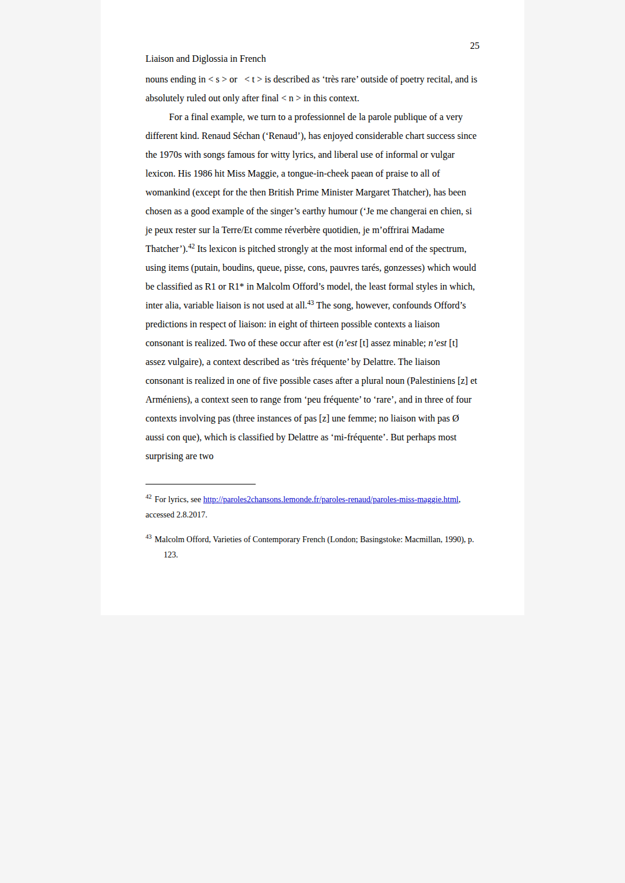25
Liaison and Diglossia in French
nouns ending in < s > or < t > is described as ‘très rare’ outside of poetry recital, and is absolutely ruled out only after final < n > in this context.
For a final example, we turn to a professionnel de la parole publique of a very different kind. Renaud Séchan (‘Renaud’), has enjoyed considerable chart success since the 1970s with songs famous for witty lyrics, and liberal use of informal or vulgar lexicon. His 1986 hit Miss Maggie, a tongue-in-cheek paean of praise to all of womankind (except for the then British Prime Minister Margaret Thatcher), has been chosen as a good example of the singer’s earthy humour (‘Je me changerai en chien, si je peux rester sur la Terre/Et comme réverbère quotidien, je m’offrirai Madame Thatcher’).42 Its lexicon is pitched strongly at the most informal end of the spectrum, using items (putain, boudins, queue, pisse, cons, pauvres tarés, gonzesses) which would be classified as R1 or R1* in Malcolm Offord’s model, the least formal styles in which, inter alia, variable liaison is not used at all.43 The song, however, confounds Offord’s predictions in respect of liaison: in eight of thirteen possible contexts a liaison consonant is realized. Two of these occur after est (n’est [t] assez minable; n’est [t] assez vulgaire), a context described as ‘très fréquente’ by Delattre. The liaison consonant is realized in one of five possible cases after a plural noun (Palestiniens [z] et Arméniens), a context seen to range from ‘peu fréquente’ to ‘rare’, and in three of four contexts involving pas (three instances of pas [z] une femme; no liaison with pas Ø aussi con que), which is classified by Delattre as ‘mi-fréquente’. But perhaps most surprising are two
42 For lyrics, see http://paroles2chansons.lemonde.fr/paroles-renaud/paroles-miss-maggie.html, accessed 2.8.2017.
43 Malcolm Offord, Varieties of Contemporary French (London; Basingstoke: Macmillan, 1990), p. 123.